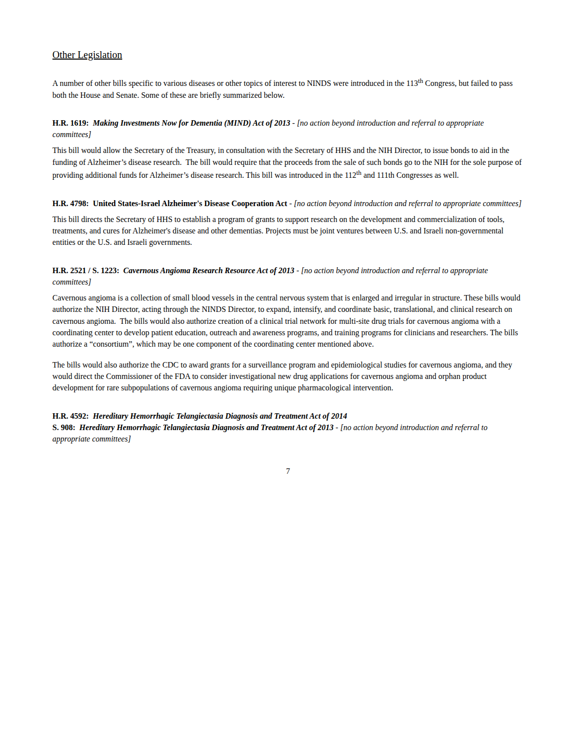Other Legislation
A number of other bills specific to various diseases or other topics of interest to NINDS were introduced in the 113th Congress, but failed to pass both the House and Senate. Some of these are briefly summarized below.
H.R. 1619: Making Investments Now for Dementia (MIND) Act of 2013 - [no action beyond introduction and referral to appropriate committees]
This bill would allow the Secretary of the Treasury, in consultation with the Secretary of HHS and the NIH Director, to issue bonds to aid in the funding of Alzheimer’s disease research. The bill would require that the proceeds from the sale of such bonds go to the NIH for the sole purpose of providing additional funds for Alzheimer’s disease research. This bill was introduced in the 112th and 111th Congresses as well.
H.R. 4798: United States-Israel Alzheimer's Disease Cooperation Act - [no action beyond introduction and referral to appropriate committees]
This bill directs the Secretary of HHS to establish a program of grants to support research on the development and commercialization of tools, treatments, and cures for Alzheimer's disease and other dementias. Projects must be joint ventures between U.S. and Israeli non-governmental entities or the U.S. and Israeli governments.
H.R. 2521 / S. 1223: Cavernous Angioma Research Resource Act of 2013 - [no action beyond introduction and referral to appropriate committees]
Cavernous angioma is a collection of small blood vessels in the central nervous system that is enlarged and irregular in structure. These bills would authorize the NIH Director, acting through the NINDS Director, to expand, intensify, and coordinate basic, translational, and clinical research on cavernous angioma. The bills would also authorize creation of a clinical trial network for multi-site drug trials for cavernous angioma with a coordinating center to develop patient education, outreach and awareness programs, and training programs for clinicians and researchers. The bills authorize a “consortium”, which may be one component of the coordinating center mentioned above.
The bills would also authorize the CDC to award grants for a surveillance program and epidemiological studies for cavernous angioma, and they would direct the Commissioner of the FDA to consider investigational new drug applications for cavernous angioma and orphan product development for rare subpopulations of cavernous angioma requiring unique pharmacological intervention.
H.R. 4592: Hereditary Hemorrhagic Telangiectasia Diagnosis and Treatment Act of 2014
S. 908: Hereditary Hemorrhagic Telangiectasia Diagnosis and Treatment Act of 2013 - [no action beyond introduction and referral to appropriate committees]
7